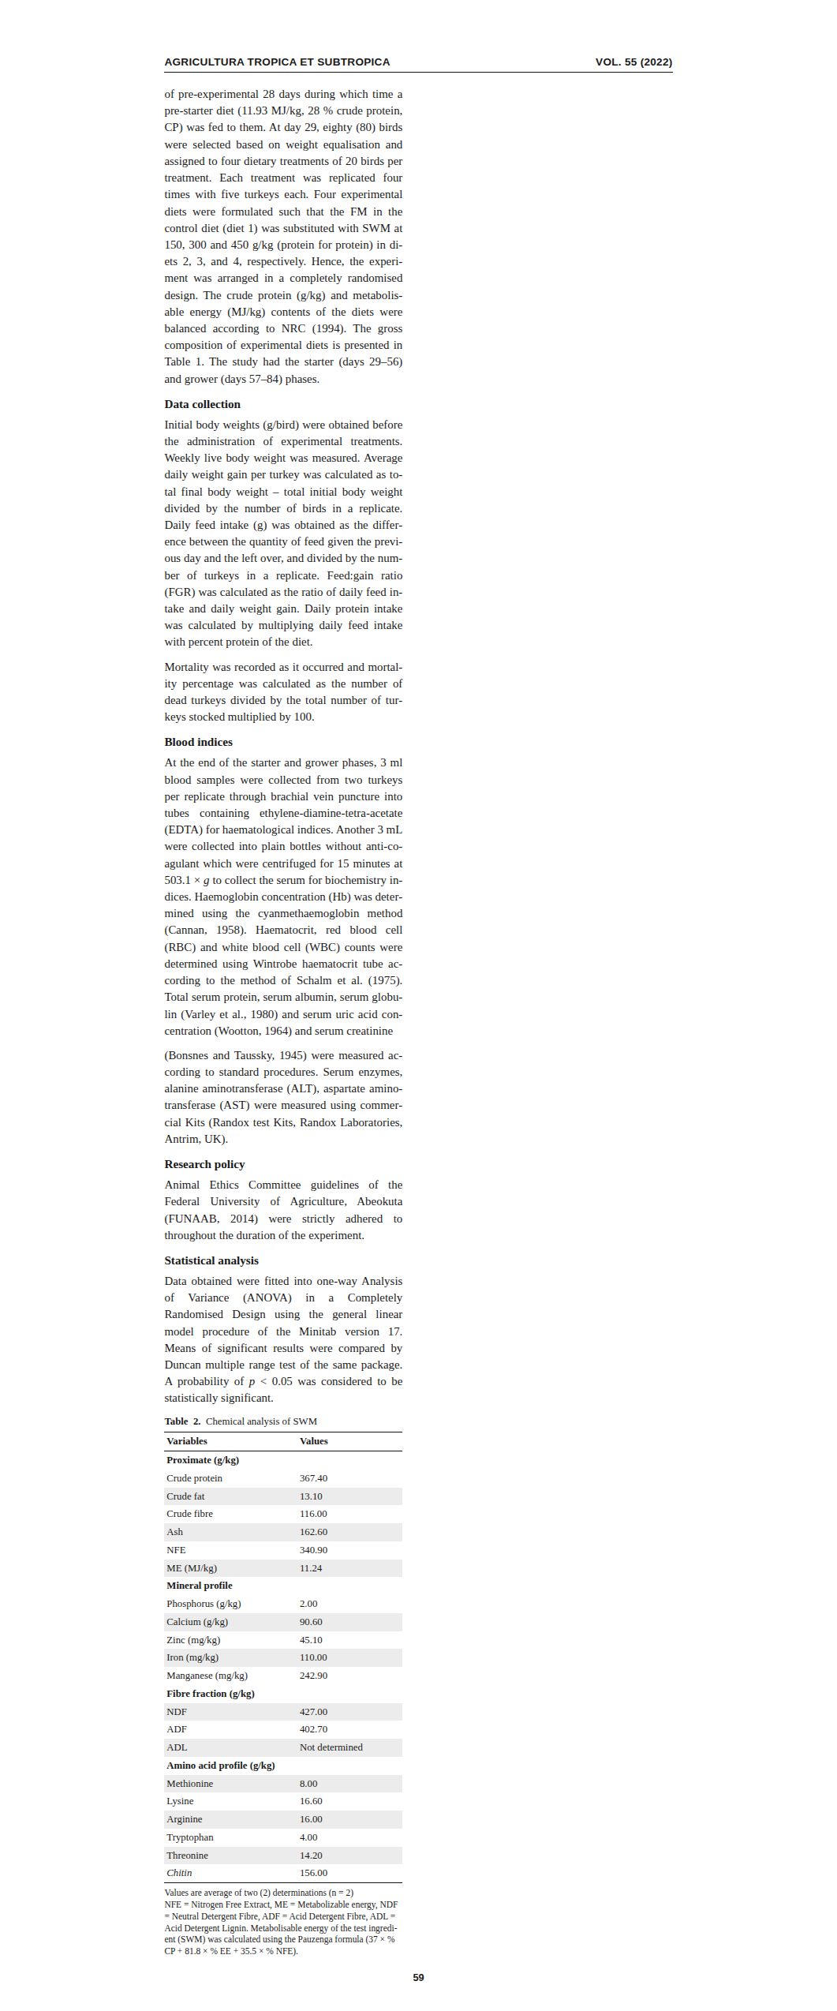Agricultura Tropica et Subtropica
Vol. 55 (2022)
of pre-experimental 28 days during which time a pre-starter diet (11.93 MJ/kg, 28 % crude protein, CP) was fed to them. At day 29, eighty (80) birds were selected based on weight equalisation and assigned to four dietary treatments of 20 birds per treatment. Each treatment was replicated four times with five turkeys each. Four experimental diets were formulated such that the FM in the control diet (diet 1) was substituted with SWM at 150, 300 and 450 g/kg (protein for protein) in diets 2, 3, and 4, respectively. Hence, the experiment was arranged in a completely randomised design. The crude protein (g/kg) and metabolisable energy (MJ/kg) contents of the diets were balanced according to NRC (1994). The gross composition of experimental diets is presented in Table 1. The study had the starter (days 29–56) and grower (days 57–84) phases.
Data collection
Initial body weights (g/bird) were obtained before the administration of experimental treatments. Weekly live body weight was measured. Average daily weight gain per turkey was calculated as total final body weight – total initial body weight divided by the number of birds in a replicate. Daily feed intake (g) was obtained as the difference between the quantity of feed given the previous day and the left over, and divided by the number of turkeys in a replicate. Feed:gain ratio (FGR) was calculated as the ratio of daily feed intake and daily weight gain. Daily protein intake was calculated by multiplying daily feed intake with percent protein of the diet.
Mortality was recorded as it occurred and mortality percentage was calculated as the number of dead turkeys divided by the total number of turkeys stocked multiplied by 100.
Blood indices
At the end of the starter and grower phases, 3 ml blood samples were collected from two turkeys per replicate through brachial vein puncture into tubes containing ethylene-diamine-tetra-acetate (EDTA) for haematological indices. Another 3 mL were collected into plain bottles without anti-coagulant which were centrifuged for 15 minutes at 503.1 × g to collect the serum for biochemistry indices. Haemoglobin concentration (Hb) was determined using the cyanmethaemoglobin method (Cannan, 1958). Haematocrit, red blood cell (RBC) and white blood cell (WBC) counts were determined using Wintrobe haematocrit tube according to the method of Schalm et al. (1975). Total serum protein, serum albumin, serum globulin (Varley et al., 1980) and serum uric acid concentration (Wootton, 1964) and serum creatinine
(Bonsnes and Taussky, 1945) were measured according to standard procedures. Serum enzymes, alanine aminotransferase (ALT), aspartate aminotransferase (AST) were measured using commercial Kits (Randox test Kits, Randox Laboratories, Antrim, UK).
Research policy
Animal Ethics Committee guidelines of the Federal University of Agriculture, Abeokuta (FUNAAB, 2014) were strictly adhered to throughout the duration of the experiment.
Statistical analysis
Data obtained were fitted into one-way Analysis of Variance (ANOVA) in a Completely Randomised Design using the general linear model procedure of the Minitab version 17. Means of significant results were compared by Duncan multiple range test of the same package. A probability of p < 0.05 was considered to be statistically significant.
Table 2. Chemical analysis of SWM
| Variables | Values |
| --- | --- |
| Proximate (g/kg) |
| Crude protein | 367.40 |
| Crude fat | 13.10 |
| Crude fibre | 116.00 |
| Ash | 162.60 |
| NFE | 340.90 |
| ME (MJ/kg) | 11.24 |
| Mineral profile |
| Phosphorus (g/kg) | 2.00 |
| Calcium (g/kg) | 90.60 |
| Zinc (mg/kg) | 45.10 |
| Iron (mg/kg) | 110.00 |
| Manganese (mg/kg) | 242.90 |
| Fibre fraction (g/kg) |
| NDF | 427.00 |
| ADF | 402.70 |
| ADL | Not determined |
| Amino acid profile (g/kg) |
| Methionine | 8.00 |
| Lysine | 16.60 |
| Arginine | 16.00 |
| Tryptophan | 4.00 |
| Threonine | 14.20 |
| Chitin | 156.00 |
Values are average of two (2) determinations (n = 2)
NFE = Nitrogen Free Extract, ME = Metabolizable energy, NDF = Neutral Detergent Fibre, ADF = Acid Detergent Fibre, ADL = Acid Detergent Lignin. Metabolisable energy of the test ingredient (SWM) was calculated using the Pauzenga formula (37 × % CP + 81.8 × % EE + 35.5 × % NFE).
59